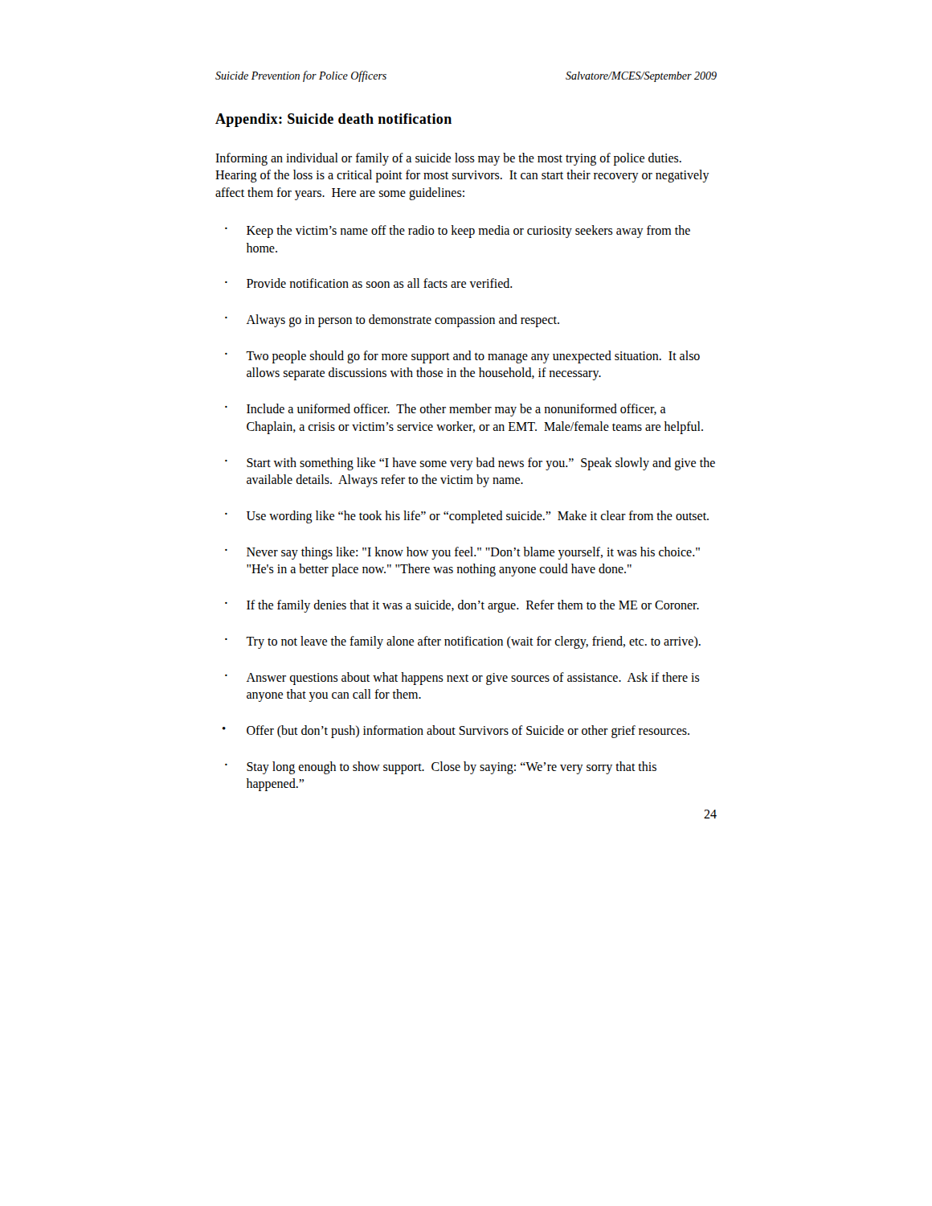Suicide Prevention for Police Officers Salvatore/MCES/September 2009
Appendix: Suicide death notification
Informing an individual or family of a suicide loss may be the most trying of police duties. Hearing of the loss is a critical point for most survivors. It can start their recovery or negatively affect them for years. Here are some guidelines:
Keep the victim’s name off the radio to keep media or curiosity seekers away from the home.
Provide notification as soon as all facts are verified.
Always go in person to demonstrate compassion and respect.
Two people should go for more support and to manage any unexpected situation. It also allows separate discussions with those in the household, if necessary.
Include a uniformed officer. The other member may be a nonuniformed officer, a Chaplain, a crisis or victim’s service worker, or an EMT. Male/female teams are helpful.
Start with something like “I have some very bad news for you.” Speak slowly and give the available details. Always refer to the victim by name.
Use wording like “he took his life” or “completed suicide.” Make it clear from the outset.
Never say things like: "I know how you feel." "Don’t blame yourself, it was his choice." "He's in a better place now." "There was nothing anyone could have done."
If the family denies that it was a suicide, don’t argue. Refer them to the ME or Coroner.
Try to not leave the family alone after notification (wait for clergy, friend, etc. to arrive).
Answer questions about what happens next or give sources of assistance. Ask if there is anyone that you can call for them.
Offer (but don’t push) information about Survivors of Suicide or other grief resources.
Stay long enough to show support. Close by saying: “We’re very sorry that this happened.”
24